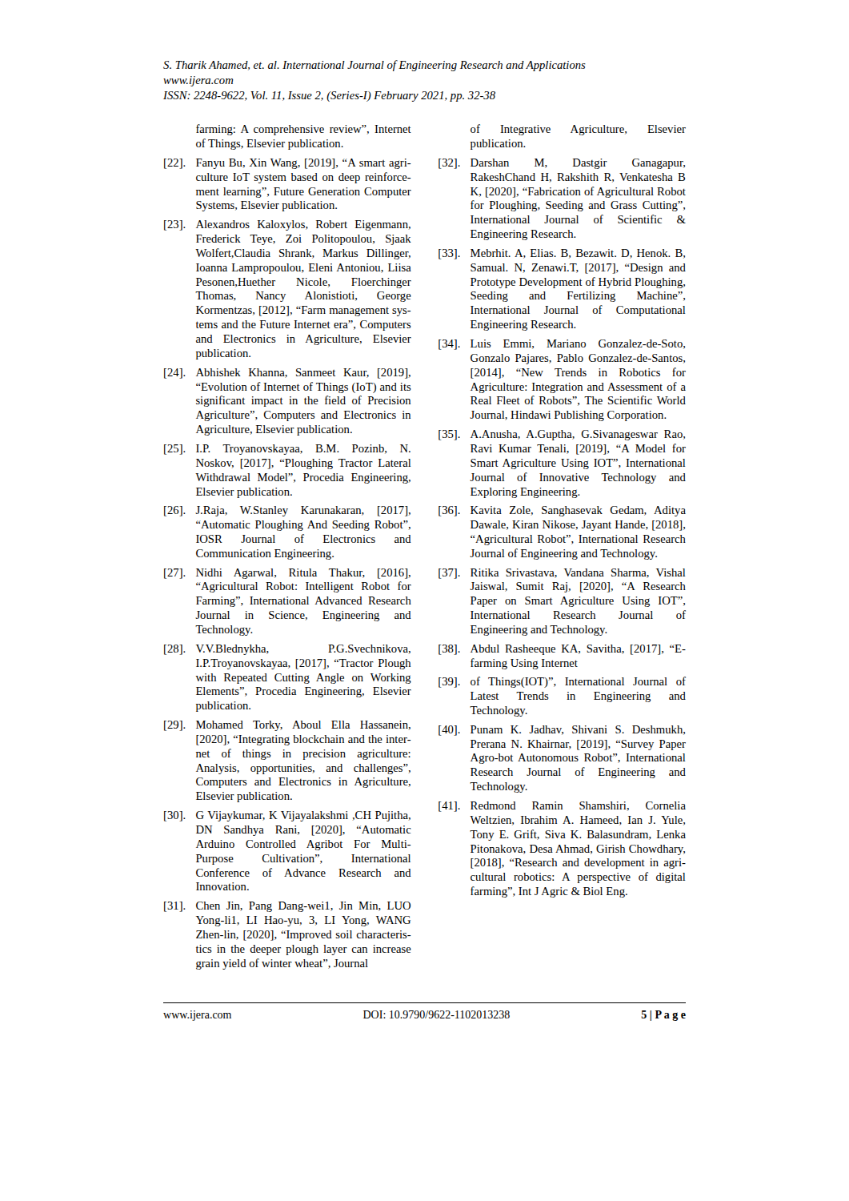S. Tharik Ahamed, et. al. International Journal of Engineering Research and Applications www.ijera.com ISSN: 2248-9622, Vol. 11, Issue 2, (Series-I) February 2021, pp. 32-38
farming: A comprehensive review”, Internet of Things, Elsevier publication.
[22]. Fanyu Bu, Xin Wang, [2019], “A smart agriculture IoT system based on deep reinforcement learning”, Future Generation Computer Systems, Elsevier publication.
[23]. Alexandros Kaloxylos, Robert Eigenmann, Frederick Teye, Zoi Politopoulou, Sjaak Wolfert,Claudia Shrank, Markus Dillinger, Ioanna Lampropoulou, Eleni Antoniou, Liisa Pesonen,Huether Nicole, Floerchinger Thomas, Nancy Alonistioti, George Kormentzas, [2012], “Farm management systems and the Future Internet era”, Computers and Electronics in Agriculture, Elsevier publication.
[24]. Abhishek Khanna, Sanmeet Kaur, [2019], “Evolution of Internet of Things (IoT) and its significant impact in the field of Precision Agriculture”, Computers and Electronics in Agriculture, Elsevier publication.
[25]. I.P. Troyanovskayaa, B.M. Pozinb, N. Noskov, [2017], “Ploughing Tractor Lateral Withdrawal Model”, Procedia Engineering, Elsevier publication.
[26]. J.Raja, W.Stanley Karunakaran, [2017], “Automatic Ploughing And Seeding Robot”, IOSR Journal of Electronics and Communication Engineering.
[27]. Nidhi Agarwal, Ritula Thakur, [2016], “Agricultural Robot: Intelligent Robot for Farming”, International Advanced Research Journal in Science, Engineering and Technology.
[28]. V.V.Blednykha, P.G.Svechnikova, I.P.Troyanovskayaa, [2017], “Tractor Plough with Repeated Cutting Angle on Working Elements”, Procedia Engineering, Elsevier publication.
[29]. Mohamed Torky, Aboul Ella Hassanein, [2020], “Integrating blockchain and the internet of things in precision agriculture: Analysis, opportunities, and challenges”, Computers and Electronics in Agriculture, Elsevier publication.
[30]. G Vijaykumar, K Vijayalakshmi ,CH Pujitha, DN Sandhya Rani, [2020], “Automatic Arduino Controlled Agribot For Multi-Purpose Cultivation”, International Conference of Advance Research and Innovation.
[31]. Chen Jin, Pang Dang-wei1, Jin Min, LUO Yong-li1, LI Hao-yu, 3, LI Yong, WANG Zhen-lin, [2020], “Improved soil characteristics in the deeper plough layer can increase grain yield of winter wheat”, Journal
of Integrative Agriculture, Elsevier publication.
[32]. Darshan M, Dastgir Ganagapur, RakeshChand H, Rakshith R, Venkatesha B K, [2020], “Fabrication of Agricultural Robot for Ploughing, Seeding and Grass Cutting”, International Journal of Scientific & Engineering Research.
[33]. Mebrhit. A, Elias. B, Bezawit. D, Henok. B, Samual. N, Zenawi.T, [2017], “Design and Prototype Development of Hybrid Ploughing, Seeding and Fertilizing Machine”, International Journal of Computational Engineering Research.
[34]. Luis Emmi, Mariano Gonzalez-de-Soto, Gonzalo Pajares, Pablo Gonzalez-de-Santos, [2014], “New Trends in Robotics for Agriculture: Integration and Assessment of a Real Fleet of Robots”, The Scientific World Journal, Hindawi Publishing Corporation.
[35]. A.Anusha, A.Guptha, G.Sivanageswar Rao, Ravi Kumar Tenali, [2019], “A Model for Smart Agriculture Using IOT”, International Journal of Innovative Technology and Exploring Engineering.
[36]. Kavita Zole, Sanghasevak Gedam, Aditya Dawale, Kiran Nikose, Jayant Hande, [2018], “Agricultural Robot”, International Research Journal of Engineering and Technology.
[37]. Ritika Srivastava, Vandana Sharma, Vishal Jaiswal, Sumit Raj, [2020], “A Research Paper on Smart Agriculture Using IOT”, International Research Journal of Engineering and Technology.
[38]. Abdul Rasheeque KA, Savitha, [2017], “E-farming Using Internet
[39]. of Things(IOT)”, International Journal of Latest Trends in Engineering and Technology.
[40]. Punam K. Jadhav, Shivani S. Deshmukh, Prerana N. Khairnar, [2019], “Survey Paper Agro-bot Autonomous Robot”, International Research Journal of Engineering and Technology.
[41]. Redmond Ramin Shamshiri, Cornelia Weltzien, Ibrahim A. Hameed, Ian J. Yule, Tony E. Grift, Siva K. Balasundram, Lenka Pitonakova, Desa Ahmad, Girish Chowdhary, [2018], “Research and development in agricultural robotics: A perspective of digital farming”, Int J Agric & Biol Eng.
www.ijera.com
DOI: 10.9790/9622-1102013238
5 | P a g e